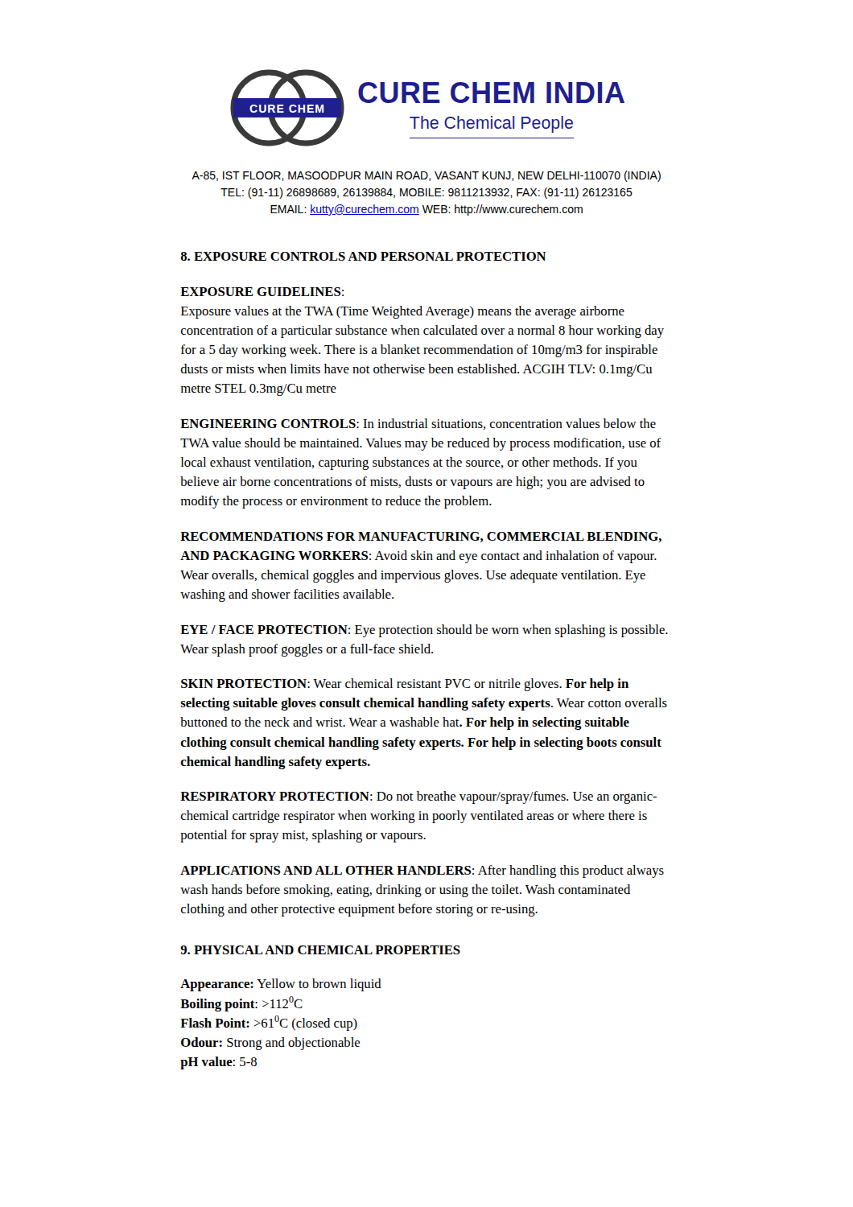CURE CHEM
CURE CHEM INDIA
The Chemical People
A-85, IST FLOOR, MASOODPUR MAIN ROAD, VASANT KUNJ, NEW DELHI-110070 (INDIA)
TEL: (91-11) 26898689, 26139884, MOBILE: 9811213932, FAX: (91-11) 26123165
EMAIL: kutty@curechem.com WEB: http://www.curechem.com
8. EXPOSURE CONTROLS AND PERSONAL PROTECTION
EXPOSURE GUIDELINES
:
Exposure values at the TWA (Time Weighted Average) means the average airborne concentration of a particular substance when calculated over a normal 8 hour working day for a 5 day working week. There is a blanket recommendation of 10mg/m3 for inspirable dusts or mists when limits have not otherwise been established. ACGIH TLV: 0.1mg/Cu metre STEL 0.3mg/Cu metre
ENGINEERING CONTROLS
: In industrial situations, concentration values below the TWA value should be maintained. Values may be reduced by process modification, use of local exhaust ventilation, capturing substances at the source, or other methods. If you believe air borne concentrations of mists, dusts or vapours are high; you are advised to modify the process or environment to reduce the problem.
RECOMMENDATIONS FOR MANUFACTURING, COMMERCIAL BLENDING, AND PACKAGING WORKERS
: Avoid skin and eye contact and inhalation of vapour. Wear overalls, chemical goggles and impervious gloves. Use adequate ventilation. Eye washing and shower facilities available.
EYE / FACE PROTECTION
: Eye protection should be worn when splashing is possible. Wear splash proof goggles or a full-face shield.
SKIN PROTECTION
: Wear chemical resistant PVC or nitrile gloves. For help in selecting suitable gloves consult chemical handling safety experts. Wear cotton overalls buttoned to the neck and wrist. Wear a washable hat. For help in selecting suitable clothing consult chemical handling safety experts. For help in selecting boots consult chemical handling safety experts.
RESPIRATORY PROTECTION
: Do not breathe vapour/spray/fumes. Use an organic-chemical cartridge respirator when working in poorly ventilated areas or where there is potential for spray mist, splashing or vapours.
APPLICATIONS AND ALL OTHER HANDLERS
: After handling this product always wash hands before smoking, eating, drinking or using the toilet. Wash contaminated clothing and other protective equipment before storing or re-using.
9. PHYSICAL AND CHEMICAL PROPERTIES
Appearance: Yellow to brown liquid
Boiling point: >1120C
Flash Point: >610C (closed cup)
Odour: Strong and objectionable
pH value: 5-8